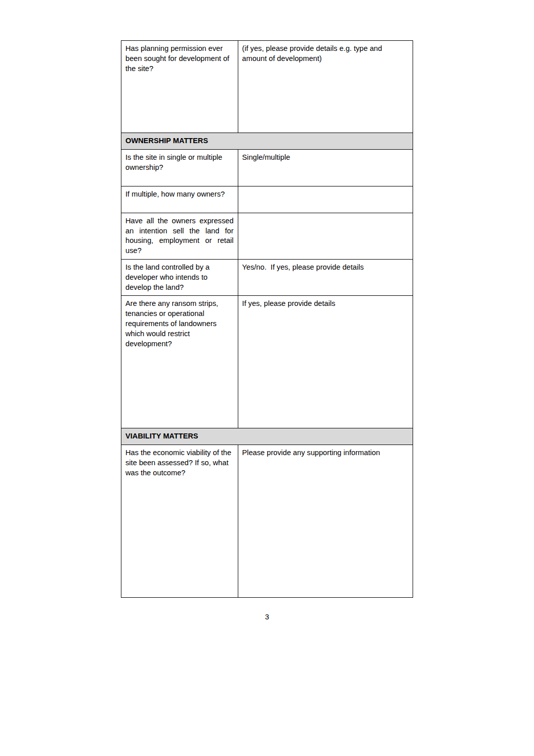| Has planning permission ever been sought for development of the site? | (if yes, please provide details e.g. type and amount of development) |
| OWNERSHIP MATTERS |
| Is the site in single or multiple ownership? | Single/multiple |
| If multiple, how many owners? | |
| Have all the owners expressed an intention sell the land for housing, employment or retail use? | |
| Is the land controlled by a developer who intends to develop the land? | Yes/no. If yes, please provide details |
| Are there any ransom strips, tenancies or operational requirements of landowners which would restrict development? | If yes, please provide details |
| VIABILITY MATTERS |
| Has the economic viability of the site been assessed? If so, what was the outcome? | Please provide any supporting information |
3